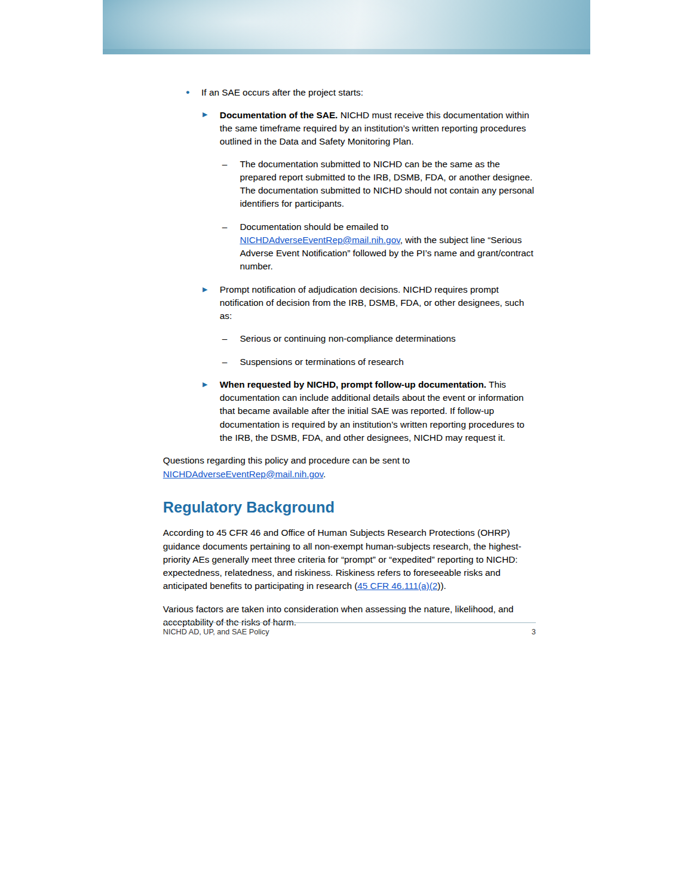If an SAE occurs after the project starts:
Documentation of the SAE. NICHD must receive this documentation within the same timeframe required by an institution’s written reporting procedures outlined in the Data and Safety Monitoring Plan.
The documentation submitted to NICHD can be the same as the prepared report submitted to the IRB, DSMB, FDA, or another designee. The documentation submitted to NICHD should not contain any personal identifiers for participants.
Documentation should be emailed to NICHDAdverseEventRep@mail.nih.gov, with the subject line “Serious Adverse Event Notification” followed by the PI’s name and grant/contract number.
Prompt notification of adjudication decisions. NICHD requires prompt notification of decision from the IRB, DSMB, FDA, or other designees, such as:
Serious or continuing non-compliance determinations
Suspensions or terminations of research
When requested by NICHD, prompt follow-up documentation. This documentation can include additional details about the event or information that became available after the initial SAE was reported. If follow-up documentation is required by an institution’s written reporting procedures to the IRB, the DSMB, FDA, and other designees, NICHD may request it.
Questions regarding this policy and procedure can be sent to NICHDAdverseEventRep@mail.nih.gov.
Regulatory Background
According to 45 CFR 46 and Office of Human Subjects Research Protections (OHRP) guidance documents pertaining to all non-exempt human-subjects research, the highest-priority AEs generally meet three criteria for “prompt” or “expedited” reporting to NICHD: expectedness, relatedness, and riskiness. Riskiness refers to foreseeable risks and anticipated benefits to participating in research (45 CFR 46.111(a)(2)).
Various factors are taken into consideration when assessing the nature, likelihood, and acceptability of the risks of harm.
NICHD AD, UP, and SAE Policy 3